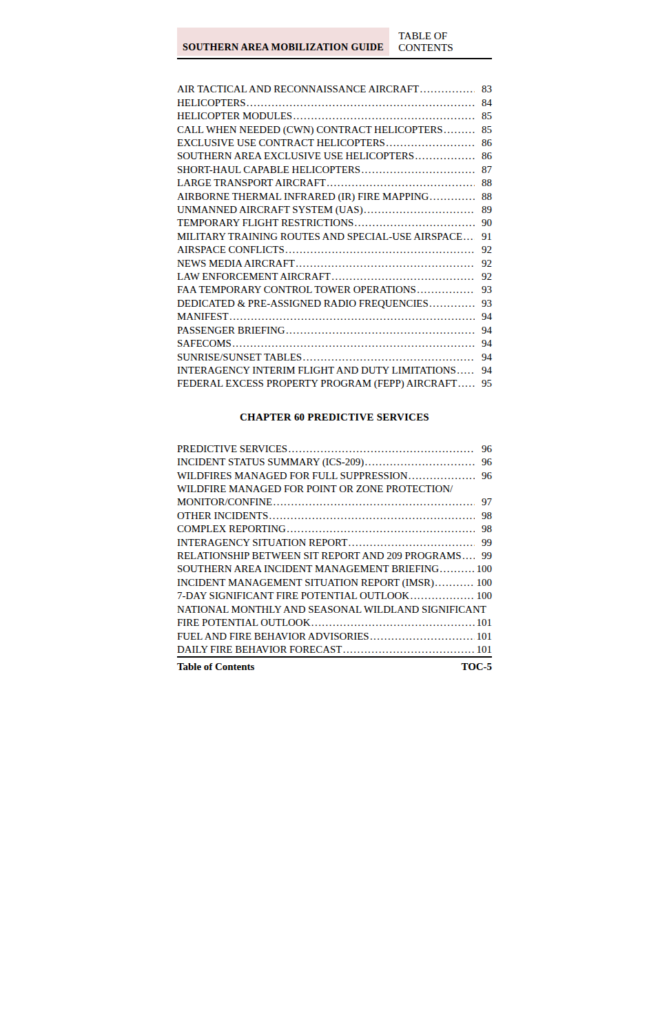SOUTHERN AREA MOBILIZATION GUIDE
TABLE OF
CONTENTS
AIR TACTICAL AND RECONNAISSANCE AIRCRAFT........................................................................................................... 83
HELICOPTERS........................................................................................................... 84
HELICOPTER MODULES........................................................................................................... 85
CALL WHEN NEEDED (CWN) CONTRACT HELICOPTERS........................................................................................................... 85
EXCLUSIVE USE CONTRACT HELICOPTERS........................................................................................................... 86
SOUTHERN AREA EXCLUSIVE USE HELICOPTERS........................................................................................................... 86
SHORT-HAUL CAPABLE HELICOPTERS........................................................................................................... 87
LARGE TRANSPORT AIRCRAFT........................................................................................................... 88
AIRBORNE THERMAL INFRARED (IR) FIRE MAPPING........................................................................................................... 88
UNMANNED AIRCRAFT SYSTEM (UAS)........................................................................................................... 89
TEMPORARY FLIGHT RESTRICTIONS........................................................................................................... 90
MILITARY TRAINING ROUTES AND SPECIAL-USE AIRSPACE........................................................................................................... 91
AIRSPACE CONFLICTS........................................................................................................... 92
NEWS MEDIA AIRCRAFT........................................................................................................... 92
LAW ENFORCEMENT AIRCRAFT........................................................................................................... 92
FAA TEMPORARY CONTROL TOWER OPERATIONS........................................................................................................... 93
DEDICATED & PRE-ASSIGNED RADIO FREQUENCIES........................................................................................................... 93
MANIFEST........................................................................................................... 94
PASSENGER BRIEFING........................................................................................................... 94
SAFECOMS........................................................................................................... 94
SUNRISE/SUNSET TABLES........................................................................................................... 94
INTERAGENCY INTERIM FLIGHT AND DUTY LIMITATIONS........................................................................................................... 94
FEDERAL EXCESS PROPERTY PROGRAM (FEPP) AIRCRAFT........................................................................................................... 95
CHAPTER 60 PREDICTIVE SERVICES
PREDICTIVE SERVICES........................................................................................................... 96
INCIDENT STATUS SUMMARY (ICS-209)........................................................................................................... 96
WILDFIRES MANAGED FOR FULL SUPPRESSION........................................................................................................... 96
WILDFIRE MANAGED FOR POINT OR ZONE PROTECTION/
MONITOR/CONFINE........................................................................................................... 97
OTHER INCIDENTS........................................................................................................... 98
COMPLEX REPORTING........................................................................................................... 98
INTERAGENCY SITUATION REPORT........................................................................................................... 99
RELATIONSHIP BETWEEN SIT REPORT AND 209 PROGRAMS........................................................................................................... 99
SOUTHERN AREA INCIDENT MANAGEMENT BRIEFING........................................................................................................... 100
INCIDENT MANAGEMENT SITUATION REPORT (IMSR)........................................................................................................... 100
7-DAY SIGNIFICANT FIRE POTENTIAL OUTLOOK........................................................................................................... 100
NATIONAL MONTHLY AND SEASONAL WILDLAND SIGNIFICANT
FIRE POTENTIAL OUTLOOK........................................................................................................... 101
FUEL AND FIRE BEHAVIOR ADVISORIES........................................................................................................... 101
DAILY FIRE BEHAVIOR FORECAST........................................................................................................... 101
Table of Contents TOC-5